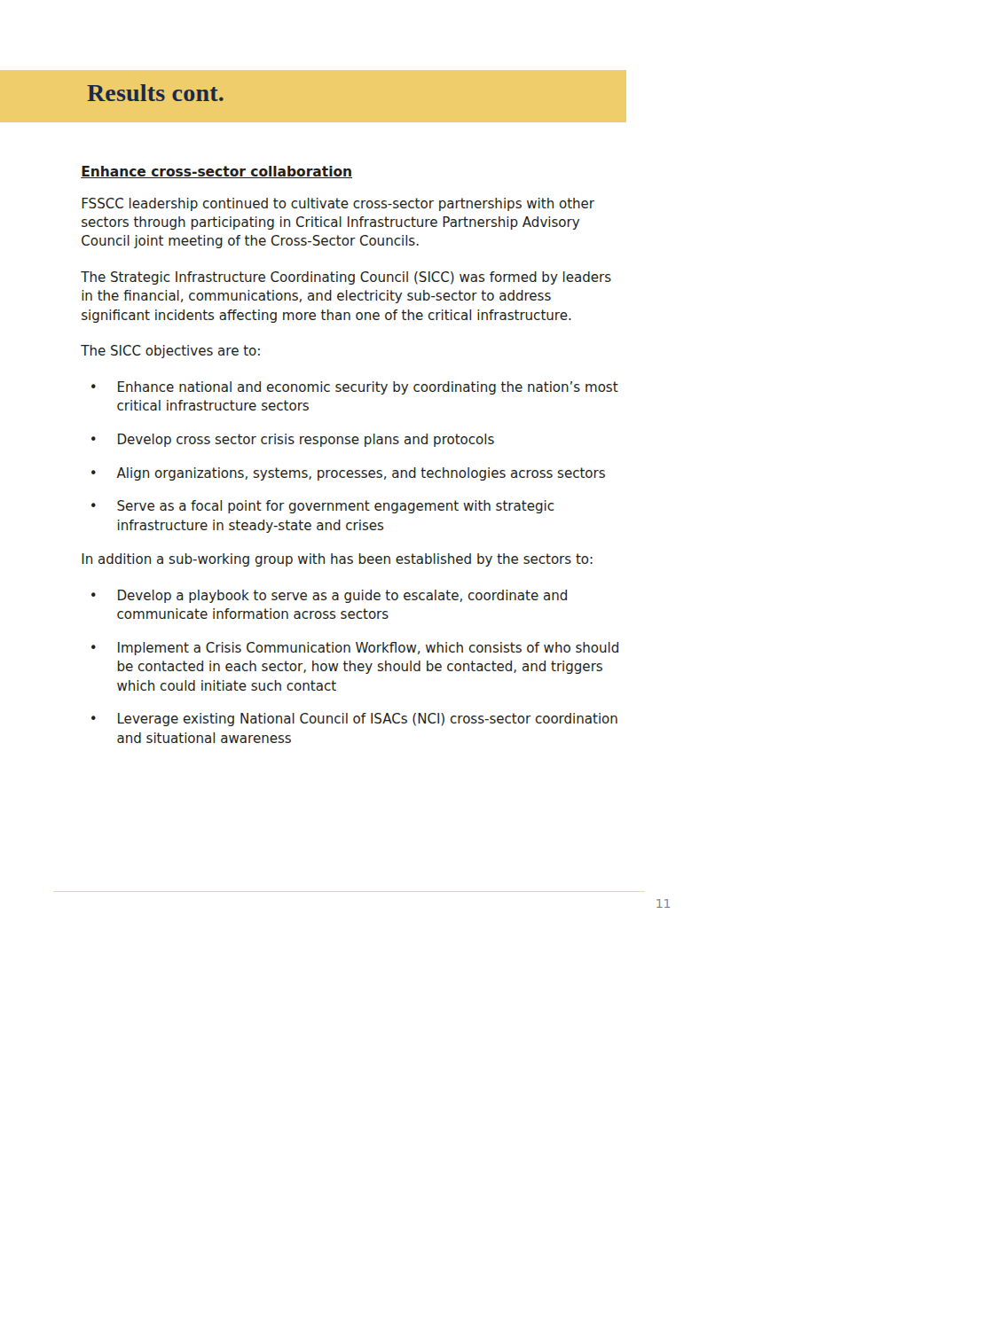Results cont.
Enhance cross-sector collaboration
FSSCC leadership continued to cultivate cross-sector partnerships with other sectors through participating in Critical Infrastructure Partnership Advisory Council joint meeting of the Cross-Sector Councils.
The Strategic Infrastructure Coordinating Council (SICC) was formed by leaders in the financial, communications, and electricity sub-sector to address significant incidents affecting more than one of the critical infrastructure.
The SICC objectives are to:
Enhance national and economic security by coordinating the nation’s most critical infrastructure sectors
Develop cross sector crisis response plans and protocols
Align organizations, systems, processes, and technologies across sectors
Serve as a focal point for government engagement with strategic infrastructure in steady-state and crises
In addition a sub-working group with has been established by the sectors to:
Develop a playbook to serve as a guide to escalate, coordinate and communicate information across sectors
Implement a Crisis Communication Workflow, which consists of who should be contacted in each sector, how they should be contacted, and triggers which could initiate such contact
Leverage existing National Council of ISACs (NCI) cross-sector coordination and situational awareness
11